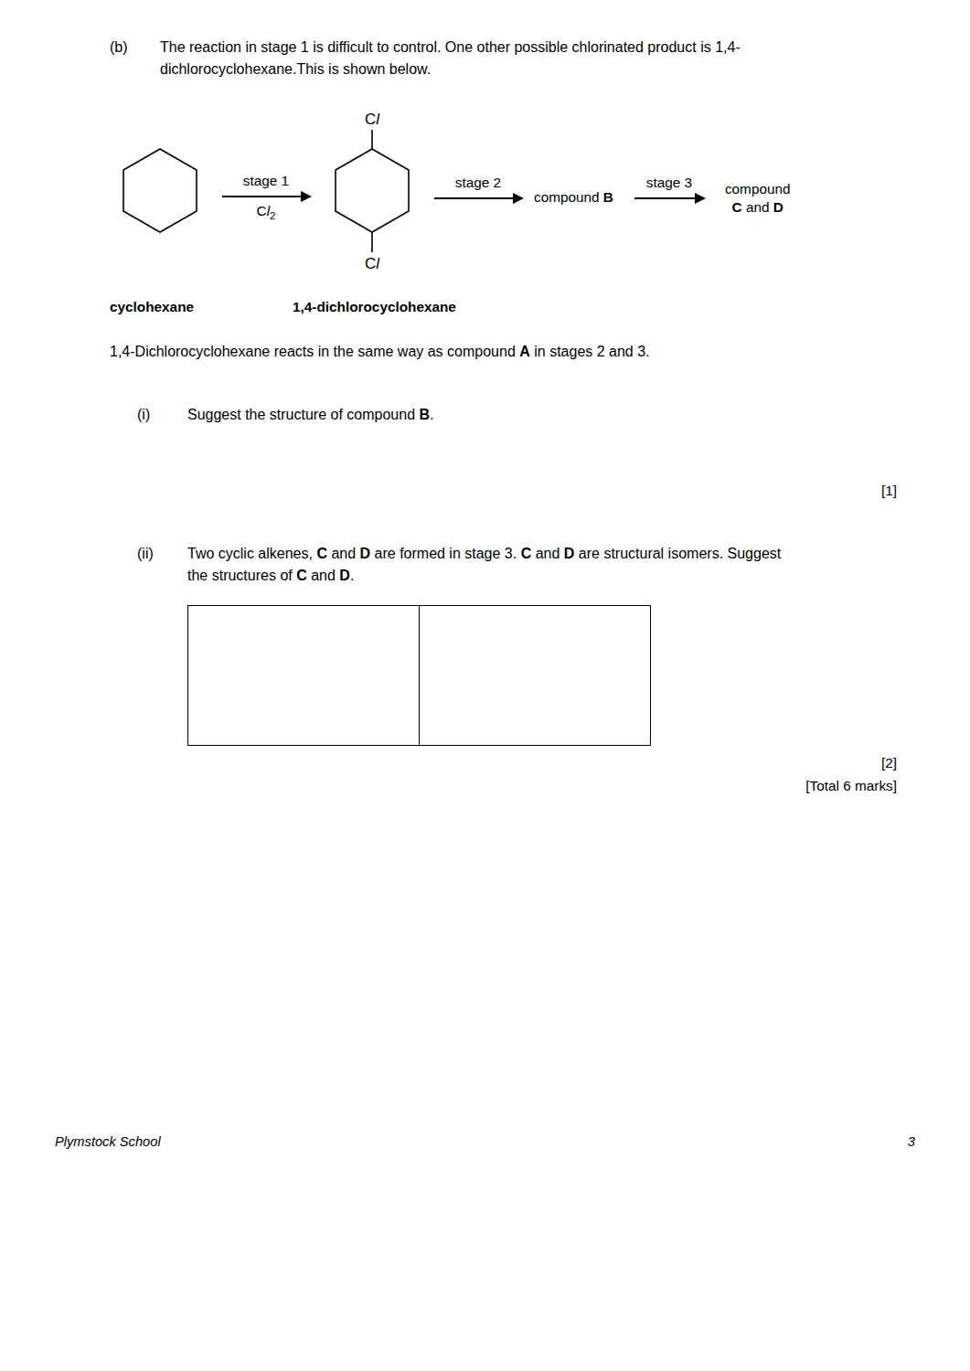(b)
The reaction in stage 1 is difficult to control. One other possible chlorinated product is 1,4-dichlorocyclohexane.This is shown below.
stage 1
Cl2
Cl Cl
stage 2
compound B
stage 3
compound
C and D
cyclohexane1,4-dichlorocyclohexane
1,4-Dichlorocyclohexane reacts in the same way as compound A in stages 2 and 3.
(i)
Suggest the structure of compound B.
[1]
(ii)
Two cyclic alkenes, C and D are formed in stage 3. C and D are structural isomers. Suggest the structures of C and D.
[2]
[Total 6 marks]
Plymstock School 3